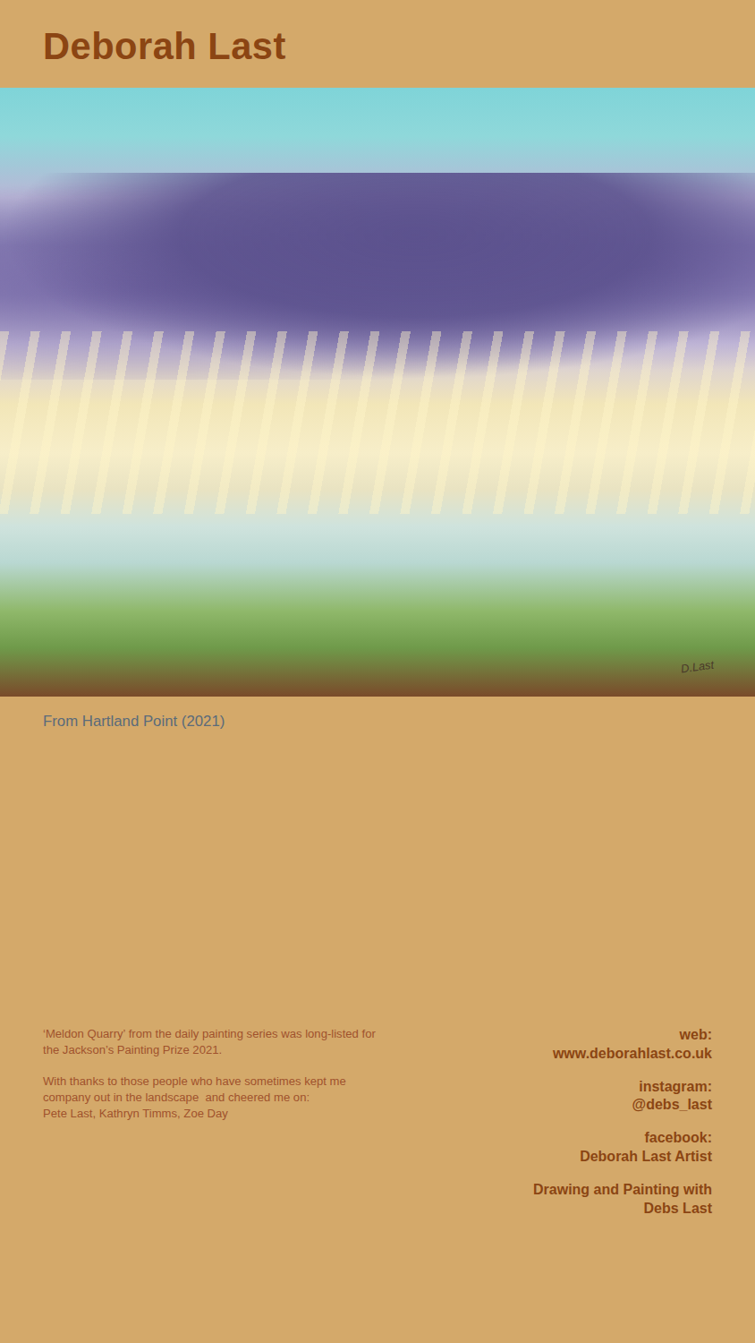Deborah Last
D.Last
From Hartland Point (2021)
‘Meldon Quarry’ from the daily painting series was long-listed for the Jackson’s Painting Prize 2021.
With thanks to those people who have sometimes kept me company out in the landscape and cheered me on:
Pete Last, Kathryn Timms, Zoe Day
web: www.deborahlast.co.uk
instagram: @debs_last
facebook: Deborah Last Artist
Drawing and Painting with
Debs Last